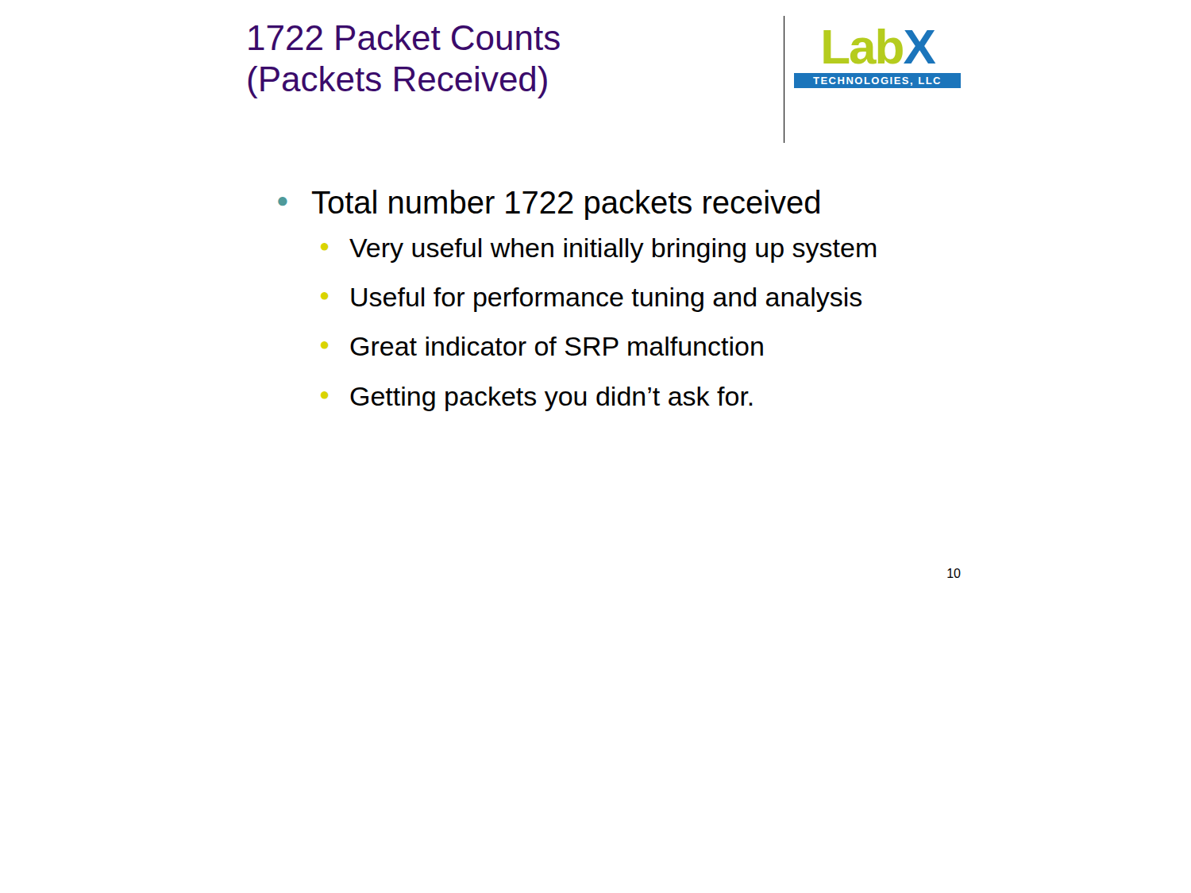1722 Packet Counts
(Packets Received)
Lab X
TECHNOLOGIES, LLC
Total number 1722 packets received
Very useful when initially bringing up system
Useful for performance tuning and analysis
Great indicator of SRP malfunction
Getting packets you didn’t ask for.
10